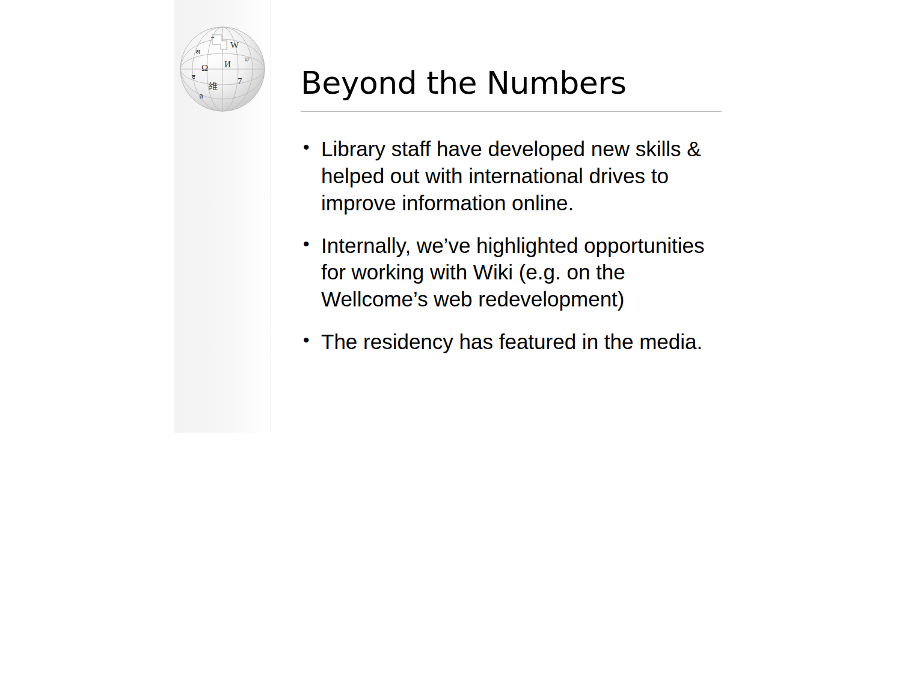Beyond the Numbers
Library staff have developed new skills & helped out with international drives to improve information online.
Internally, we’ve highlighted opportunities for working with Wiki (e.g. on the Wellcome’s web redevelopment)
The residency has featured in the media.